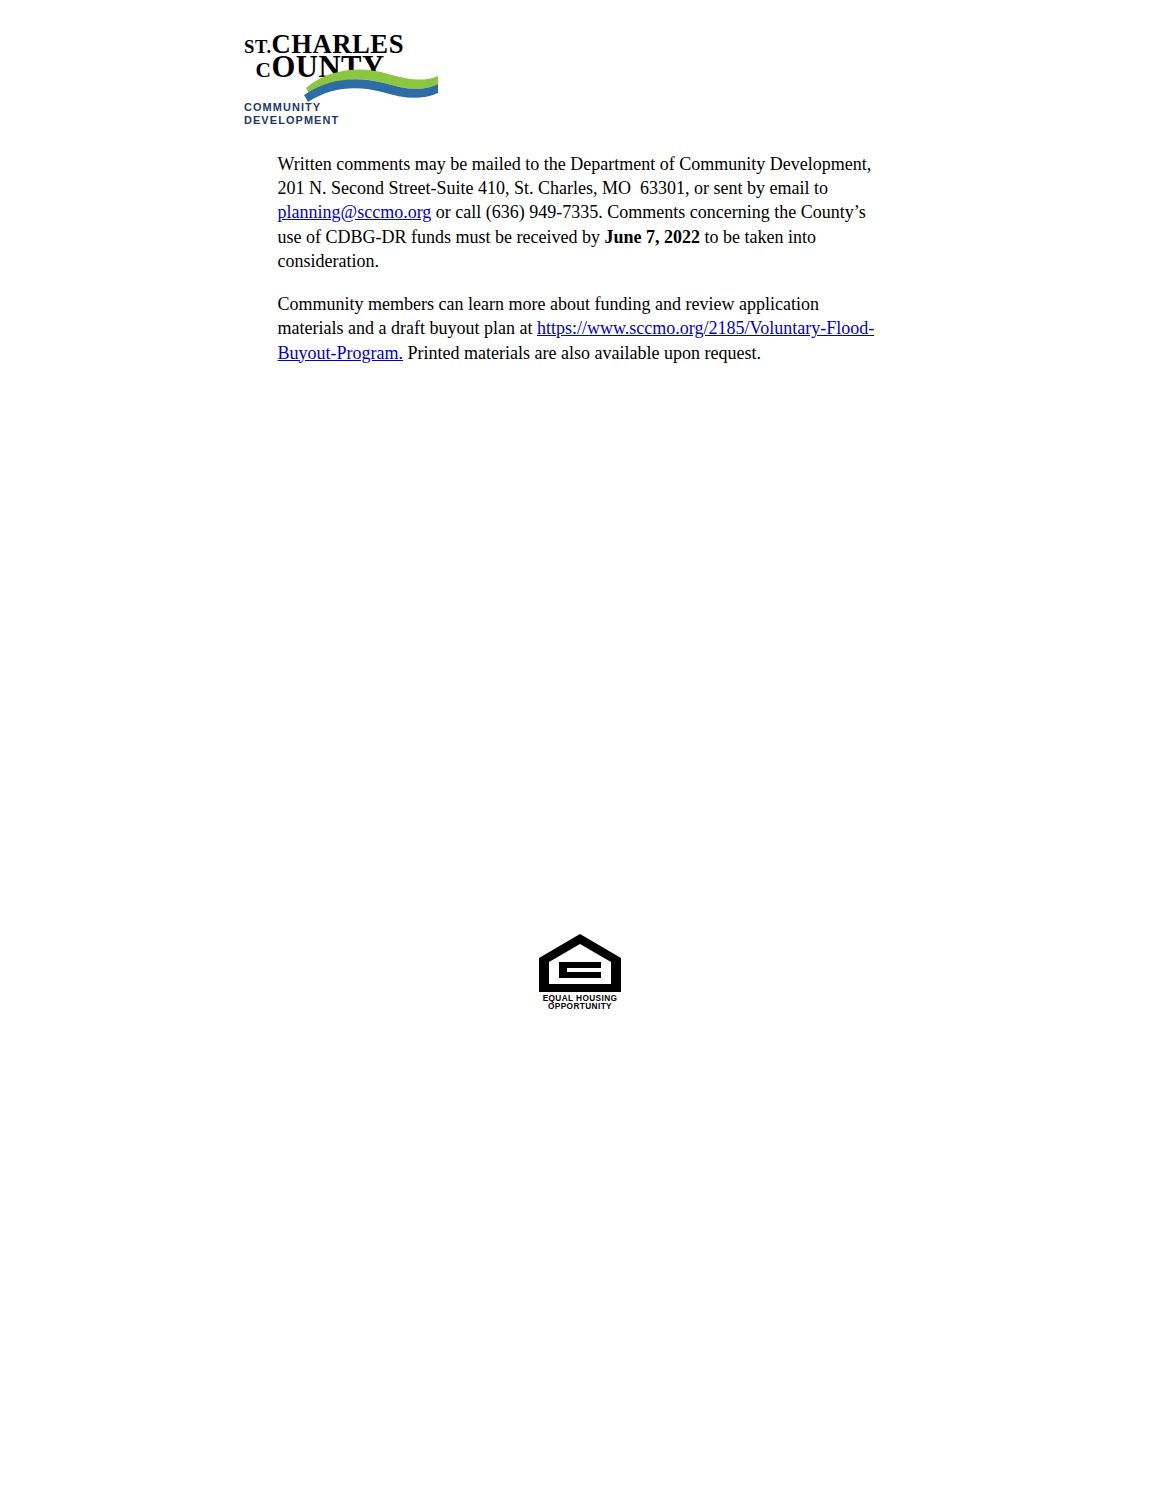ST. CHARLES COUNTY
COMMUNITY
DEVELOPMENT
Written comments may be mailed to the Department of Community Development, 201 N. Second Street-Suite 410, St. Charles, MO 63301, or sent by email to planning@sccmo.org or call (636) 949-7335. Comments concerning the County’s use of CDBG-DR funds must be received by June 7, 2022 to be taken into consideration.
Community members can learn more about funding and review application materials and a draft buyout plan at https://www.sccmo.org/2185/Voluntary-Flood-Buyout-Program. Printed materials are also available upon request.
Equal Housing
Opportunity